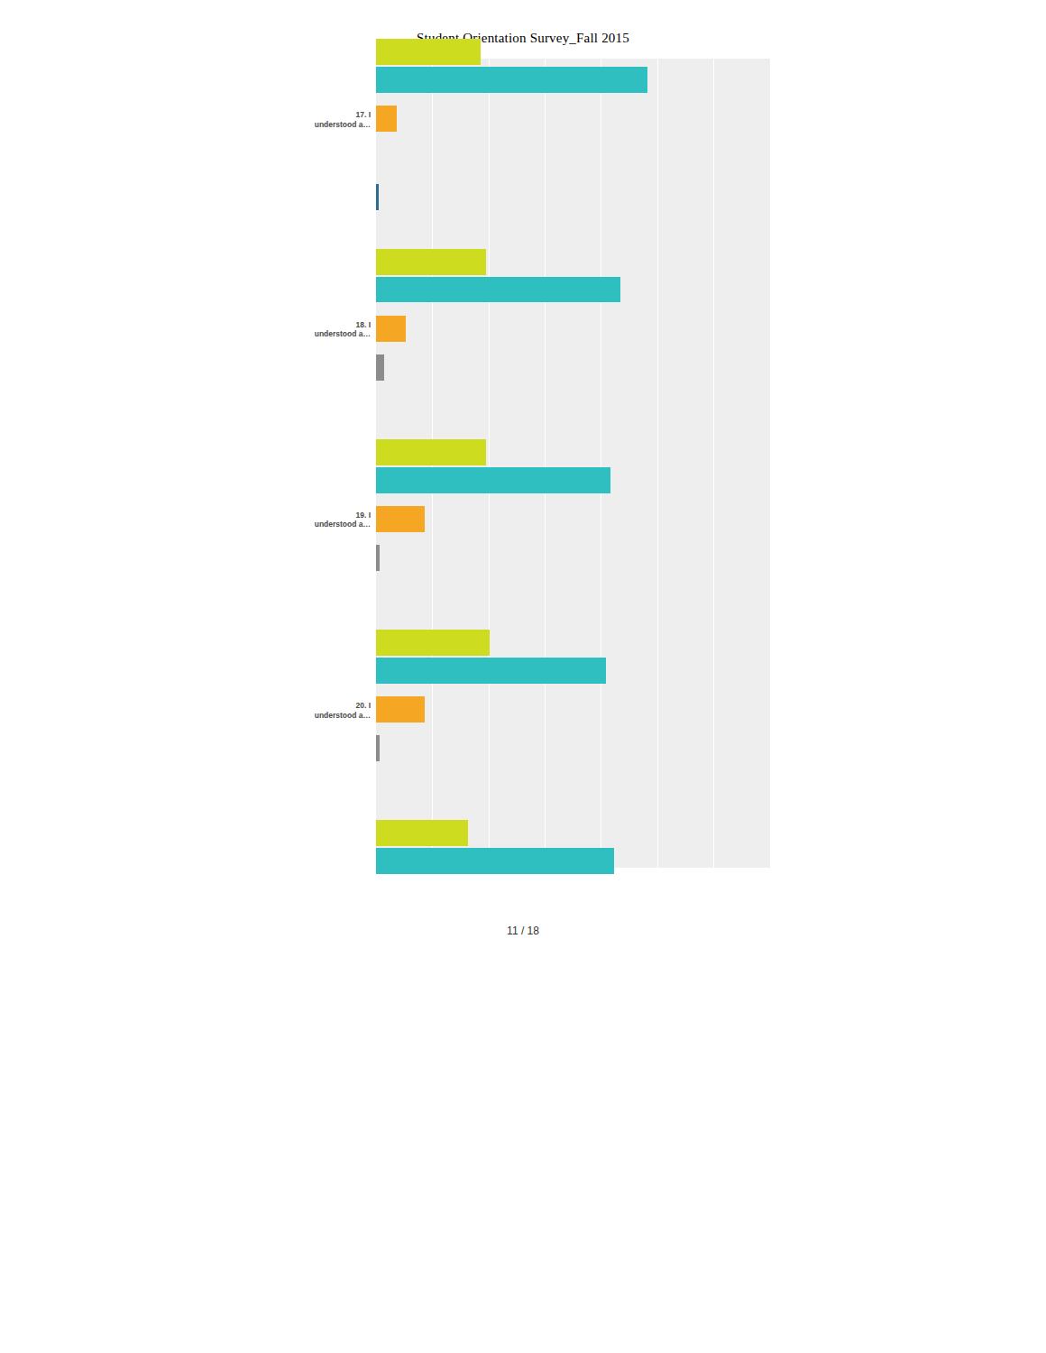Student Orientation Survey_Fall 2015
17. I
understood a…
18. I
understood a…
19. I
understood a…
20. I
understood a…
11 / 18